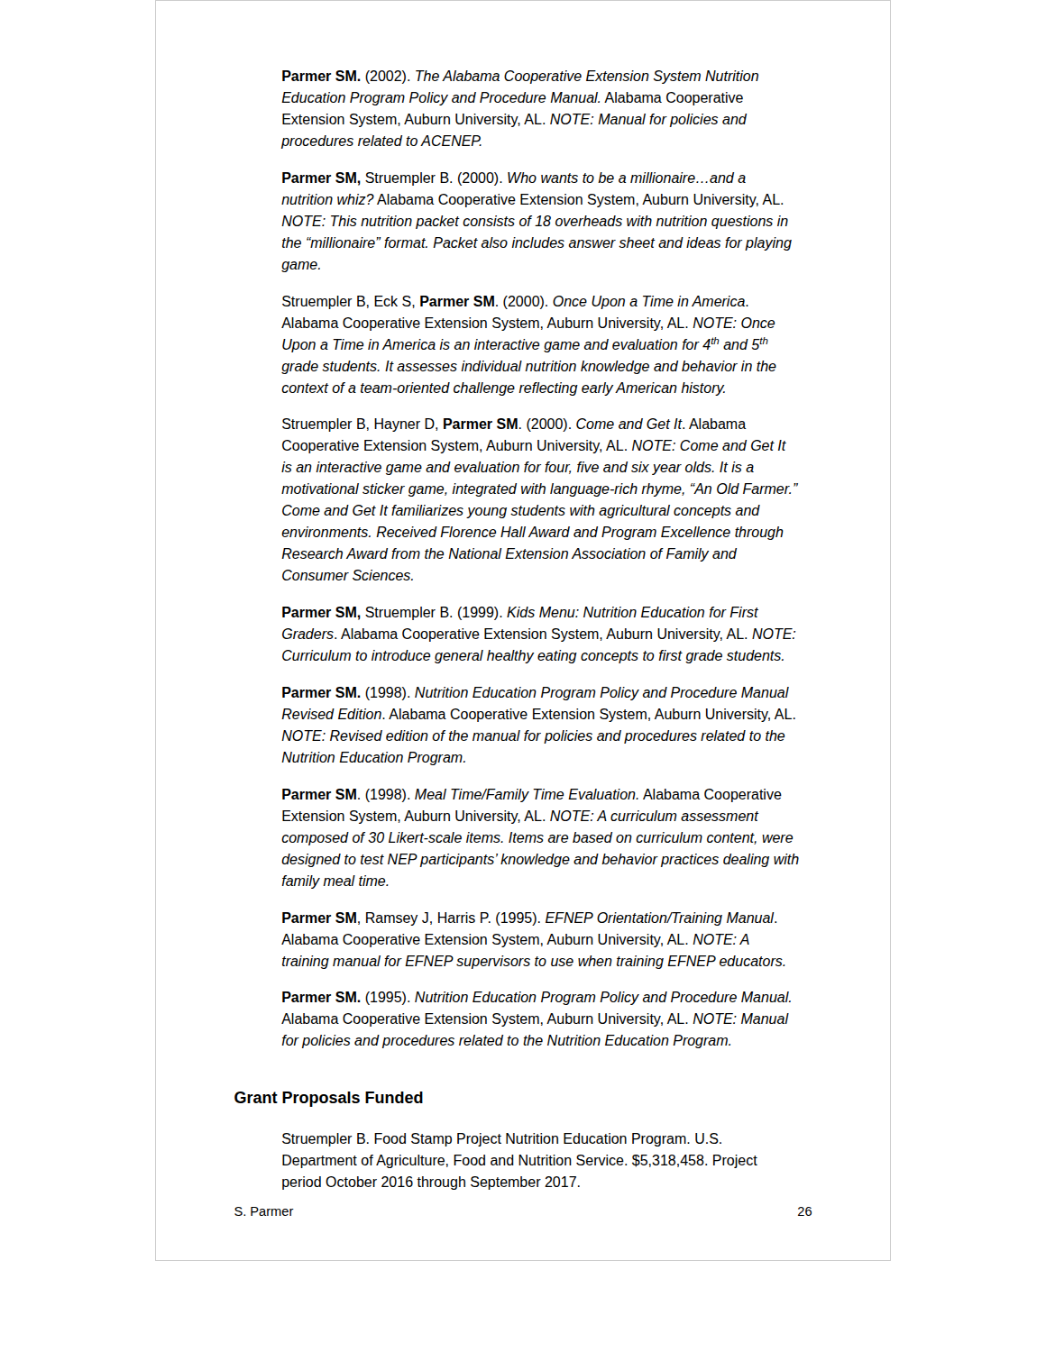Parmer SM. (2002). The Alabama Cooperative Extension System Nutrition Education Program Policy and Procedure Manual. Alabama Cooperative Extension System, Auburn University, AL. NOTE: Manual for policies and procedures related to ACENEP.
Parmer SM, Struempler B. (2000). Who wants to be a millionaire…and a nutrition whiz? Alabama Cooperative Extension System, Auburn University, AL. NOTE: This nutrition packet consists of 18 overheads with nutrition questions in the “millionaire” format. Packet also includes answer sheet and ideas for playing game.
Struempler B, Eck S, Parmer SM. (2000). Once Upon a Time in America. Alabama Cooperative Extension System, Auburn University, AL. NOTE: Once Upon a Time in America is an interactive game and evaluation for 4th and 5th grade students. It assesses individual nutrition knowledge and behavior in the context of a team-oriented challenge reflecting early American history.
Struempler B, Hayner D, Parmer SM. (2000). Come and Get It. Alabama Cooperative Extension System, Auburn University, AL. NOTE: Come and Get It is an interactive game and evaluation for four, five and six year olds. It is a motivational sticker game, integrated with language-rich rhyme, “An Old Farmer.” Come and Get It familiarizes young students with agricultural concepts and environments. Received Florence Hall Award and Program Excellence through Research Award from the National Extension Association of Family and Consumer Sciences.
Parmer SM, Struempler B. (1999). Kids Menu: Nutrition Education for First Graders. Alabama Cooperative Extension System, Auburn University, AL. NOTE: Curriculum to introduce general healthy eating concepts to first grade students.
Parmer SM. (1998). Nutrition Education Program Policy and Procedure Manual Revised Edition. Alabama Cooperative Extension System, Auburn University, AL. NOTE: Revised edition of the manual for policies and procedures related to the Nutrition Education Program.
Parmer SM. (1998). Meal Time/Family Time Evaluation. Alabama Cooperative Extension System, Auburn University, AL. NOTE: A curriculum assessment composed of 30 Likert-scale items. Items are based on curriculum content, were designed to test NEP participants’ knowledge and behavior practices dealing with family meal time.
Parmer SM, Ramsey J, Harris P. (1995). EFNEP Orientation/Training Manual. Alabama Cooperative Extension System, Auburn University, AL. NOTE: A training manual for EFNEP supervisors to use when training EFNEP educators.
Parmer SM. (1995). Nutrition Education Program Policy and Procedure Manual. Alabama Cooperative Extension System, Auburn University, AL. NOTE: Manual for policies and procedures related to the Nutrition Education Program.
Grant Proposals Funded
Struempler B. Food Stamp Project Nutrition Education Program. U.S. Department of Agriculture, Food and Nutrition Service. $5,318,458. Project period October 2016 through September 2017.
S. Parmer 26